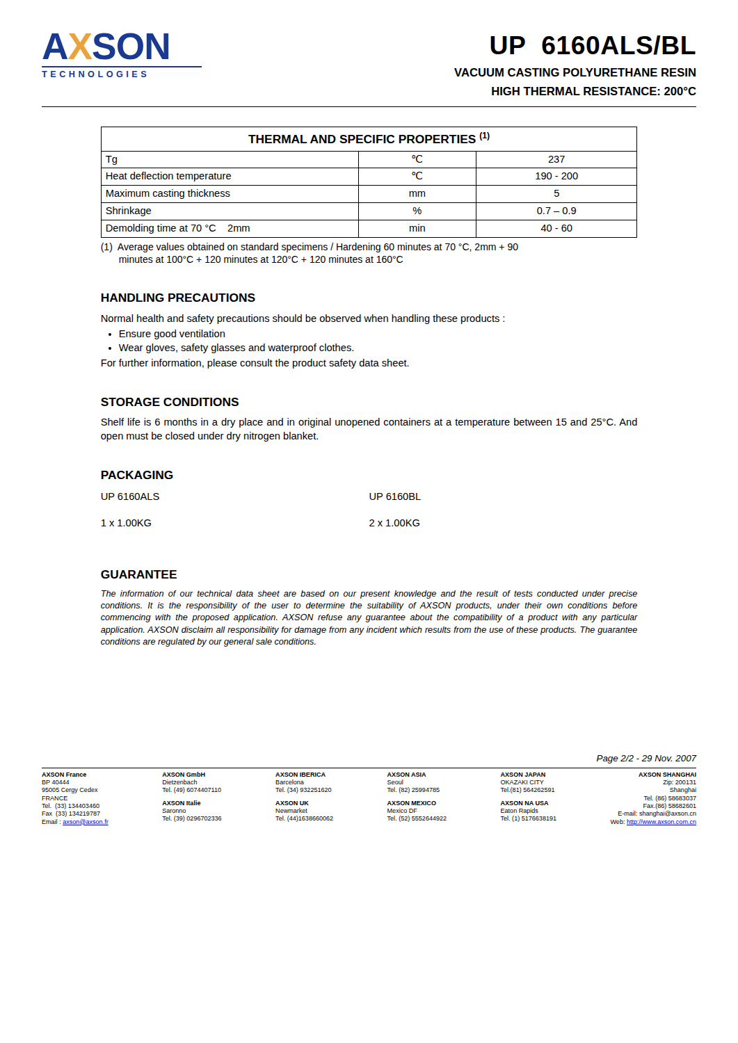AXSON
TECHNOLOGIES
UP 6160ALS/BL
VACUUM CASTING POLYURETHANE RESIN
HIGH THERMAL RESISTANCE: 200°C
| THERMAL AND SPECIFIC PROPERTIES (1) |
| --- |
| Tg | ℃ | 237 |
| Heat deflection temperature | ℃ | 190 - 200 |
| Maximum casting thickness | mm | 5 |
| Shrinkage | % | 0.7 – 0.9 |
| Demolding time at 70 °C 2mm | min | 40 - 60 |
(1) Average values obtained on standard specimens / Hardening 60 minutes at 70 °C, 2mm + 90 minutes at 100°C + 120 minutes at 120°C + 120 minutes at 160°C
HANDLING PRECAUTIONS
Normal health and safety precautions should be observed when handling these products :
Ensure good ventilation
Wear gloves, safety glasses and waterproof clothes.
For further information, please consult the product safety data sheet.
STORAGE CONDITIONS
Shelf life is 6 months in a dry place and in original unopened containers at a temperature between 15 and 25°C. And open must be closed under dry nitrogen blanket.
PACKAGING
UP 6160ALS
1 x 1.00KG
UP 6160BL
2 x 1.00KG
GUARANTEE
The information of our technical data sheet are based on our present knowledge and the result of tests conducted under precise conditions. It is the responsibility of the user to determine the suitability of AXSON products, under their own conditions before commencing with the proposed application. AXSON refuse any guarantee about the compatibility of a product with any particular application. AXSON disclaim all responsibility for damage from any incident which results from the use of these products. The guarantee conditions are regulated by our general sale conditions.
Page 2/2 - 29 Nov. 2007
AXSON France
BP 40444
95005 Cergy Cedex
FRANCE
Tel. (33) 134403460
Fax (33) 134219787
Email : axson@axson.fr
AXSON GmbH
Dietzenbach
Tel. (49) 6074407110
AXSON Italie
Saronno
Tel. (39) 0296702336
AXSON IBERICA
Barcelona
Tel. (34) 932251620
AXSON UK
Newmarket
Tel. (44)1638660062
AXSON ASIA
Seoul
Tel. (82) 25994785
AXSON MEXICO
Mexico DF
Tel. (52) 5552644922
AXSON JAPAN
OKAZAKI CITY
Tel.(81) 564262591
AXSON NA USA
Eaton Rapids
Tel. (1) 5176638191
AXSON SHANGHAI
Zip: 200131
Shanghai
Tel. (86) 58683037
Fax.(86) 58682601
E-mail: shanghai@axson.cn
Web: http://www.axson.com.cn